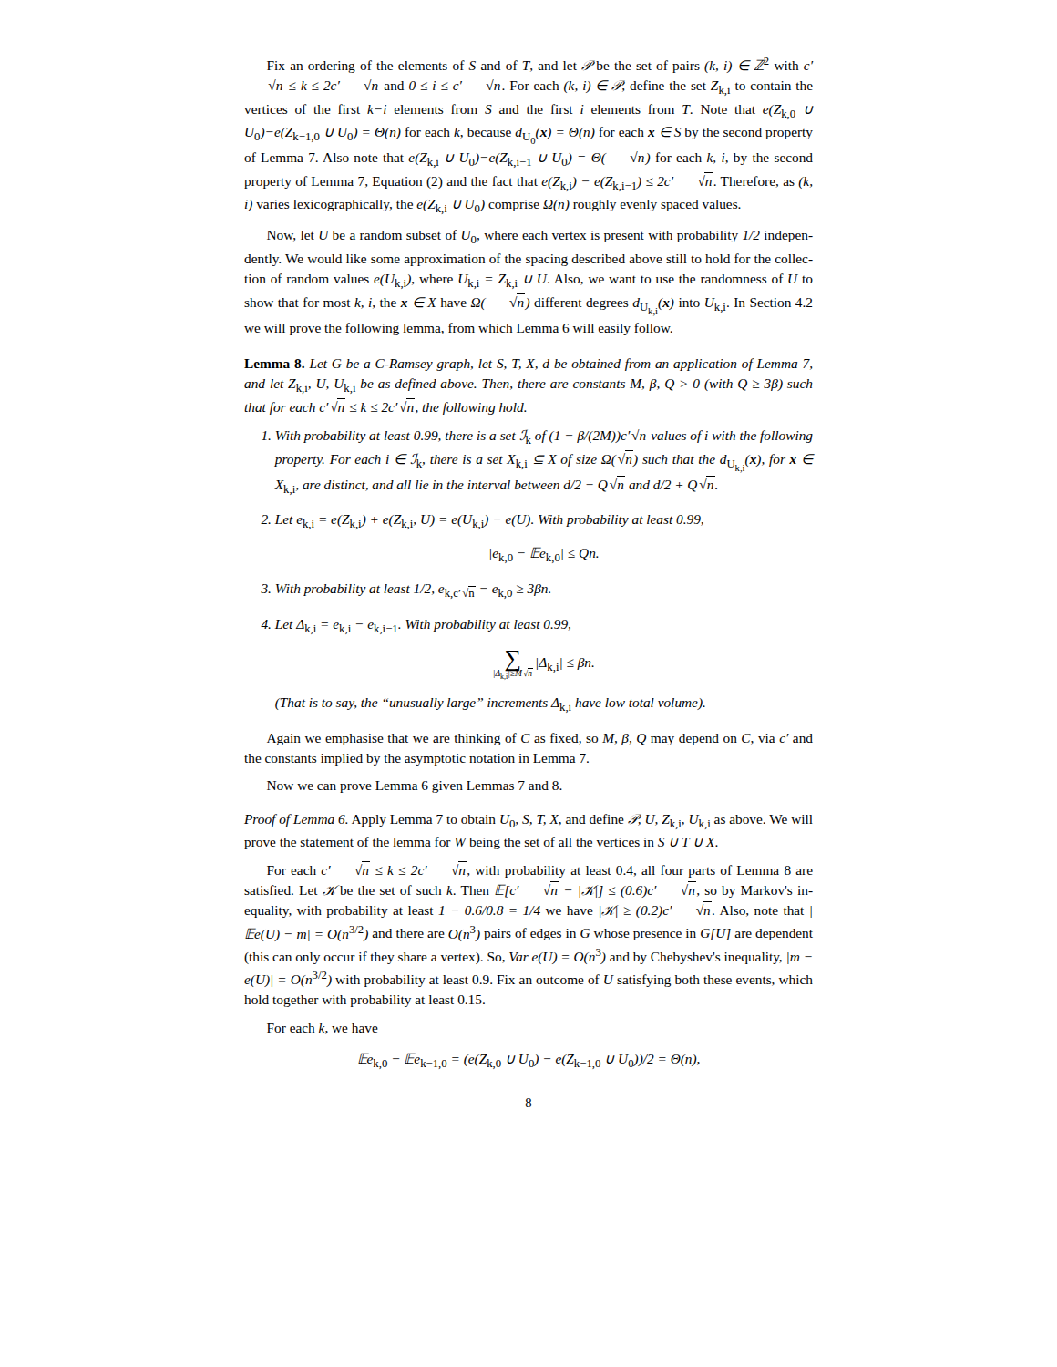Fix an ordering of the elements of S and of T, and let 𝒫 be the set of pairs (k, i) ∈ ℤ2 with c′n ≤ k ≤ 2c′n and 0 ≤ i ≤ c′n. For each (k, i) ∈ 𝒫, define the set Zk,i to contain the vertices of the first k−i elements from S and the first i elements from T. Note that e(Zk,0 ∪ U0)−e(Zk−1,0 ∪ U0) = Θ(n) for each k, because dU0(x) = Θ(n) for each x ∈ S by the second property of Lemma 7. Also note that e(Zk,i ∪ U0)−e(Zk,i−1 ∪ U0) = Θ(n) for each k, i, by the second property of Lemma 7, Equation (2) and the fact that e(Zk,i) − e(Zk,i−1) ≤ 2c′n. Therefore, as (k, i) varies lexicographically, the e(Zk,i ∪ U0) comprise Ω(n) roughly evenly spaced values.
Now, let U be a random subset of U0, where each vertex is present with probability 1/2 independently. We would like some approximation of the spacing described above still to hold for the collection of random values e(Uk,i), where Uk,i = Zk,i ∪ U. Also, we want to use the randomness of U to show that for most k, i, the x ∈ X have Ω(n) different degrees dUk,i(x) into Uk,i. In Section 4.2 we will prove the following lemma, from which Lemma 6 will easily follow.
Lemma 8. Let G be a C-Ramsey graph, let S, T, X, d be obtained from an application of Lemma 7, and let Zk,i, U, Uk,i be as defined above. Then, there are constants M, β, Q > 0 (with Q ≥ 3β) such that for each c′n ≤ k ≤ 2c′n, the following hold.
With probability at least 0.99, there is a set ℐk of (1 − β/(2M))c′n values of i with the following property. For each i ∈ ℐk, there is a set Xk,i ⊆ X of size Ω(n) such that the dUk,i(x), for x ∈ Xk,i, are distinct, and all lie in the interval between d/2 − Qn and d/2 + Qn.
Let ek,i = e(Zk,i) + e(Zk,i, U) = e(Uk,i) − e(U). With probability at least 0.99,
|ek,0 − 𝔼ek,0| ≤ Qn.
With probability at least 1/2, ek,c′n − ek,0 ≥ 3βn.
Let Δk,i = ek,i − ek,i−1. With probability at least 0.99,
∑|Δk,i|≥Mn|Δk,i| ≤ βn.
(That is to say, the “unusually large” increments Δk,i have low total volume).
Again we emphasise that we are thinking of C as fixed, so M, β, Q may depend on C, via c′ and the constants implied by the asymptotic notation in Lemma 7.
Now we can prove Lemma 6 given Lemmas 7 and 8.
Proof of Lemma 6. Apply Lemma 7 to obtain U0, S, T, X, and define 𝒫, U, Zk,i, Uk,i as above. We will prove the statement of the lemma for W being the set of all the vertices in S ∪ T ∪ X.
For each c′n ≤ k ≤ 2c′n, with probability at least 0.4, all four parts of Lemma 8 are satisfied. Let 𝒦 be the set of such k. Then 𝔼[c′n − |𝒦|] ≤ (0.6)c′n, so by Markov's inequality, with probability at least 1 − 0.6/0.8 = 1/4 we have |𝒦| ≥ (0.2)c′n. Also, note that |𝔼e(U) − m| = O(n3/2) and there are O(n3) pairs of edges in G whose presence in G[U] are dependent (this can only occur if they share a vertex). So, Var e(U) = O(n3) and by Chebyshev's inequality, |m − e(U)| = O(n3/2) with probability at least 0.9. Fix an outcome of U satisfying both these events, which hold together with probability at least 0.15.
For each k, we have
𝔼ek,0 − 𝔼ek−1,0 = (e(Zk,0 ∪ U0) − e(Zk−1,0 ∪ U0))/2 = Θ(n),
8